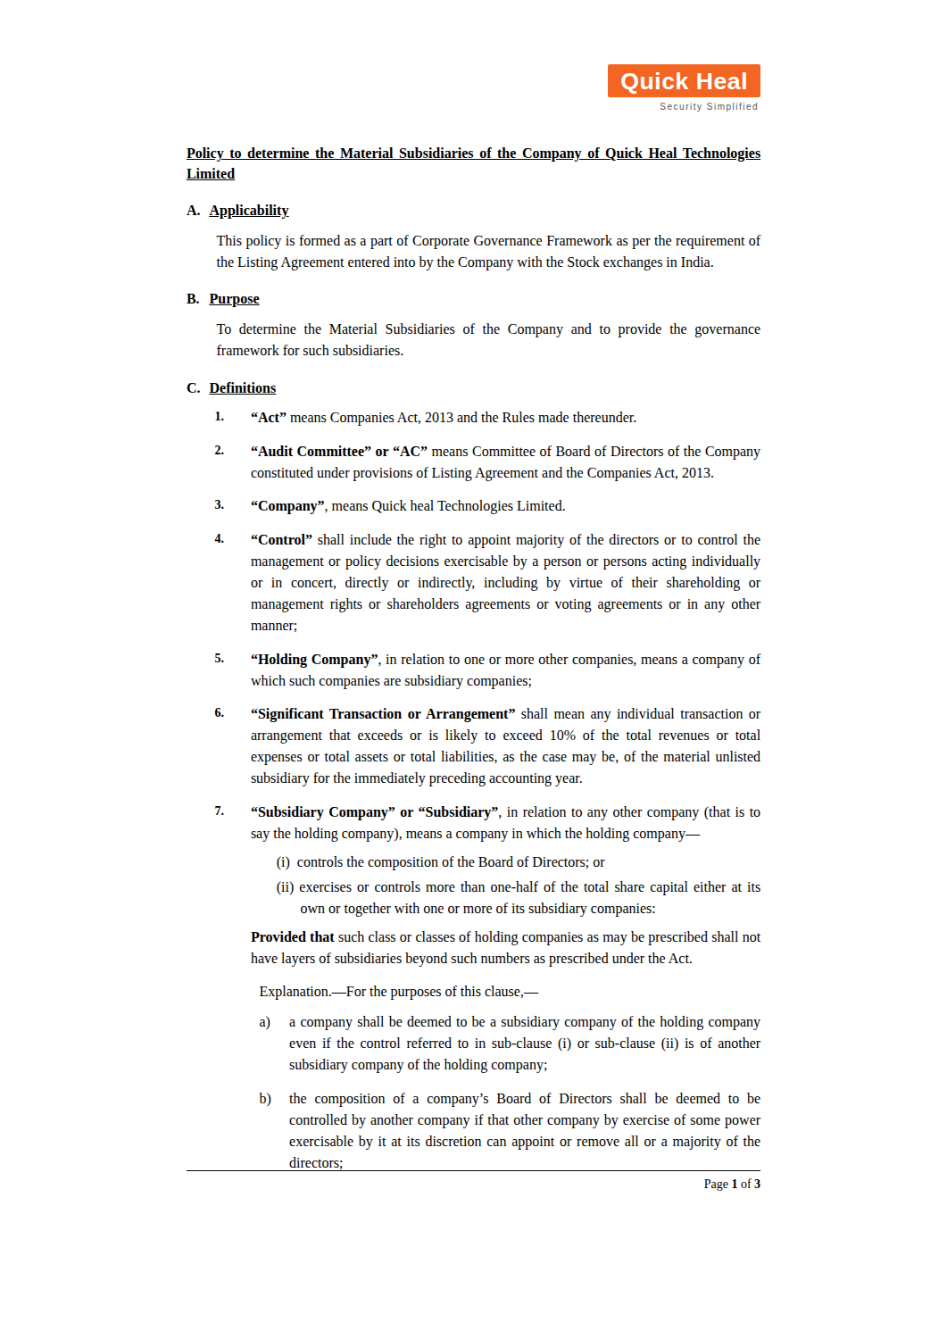Quick Heal
Security Simplified
Policy to determine the Material Subsidiaries of the Company of Quick Heal Technologies Limited
A. Applicability
This policy is formed as a part of Corporate Governance Framework as per the requirement of the Listing Agreement entered into by the Company with the Stock exchanges in India.
B. Purpose
To determine the Material Subsidiaries of the Company and to provide the governance framework for such subsidiaries.
C. Definitions
“Act” means Companies Act, 2013 and the Rules made thereunder.
“Audit Committee” or “AC” means Committee of Board of Directors of the Company constituted under provisions of Listing Agreement and the Companies Act, 2013.
“Company”, means Quick heal Technologies Limited.
“Control” shall include the right to appoint majority of the directors or to control the management or policy decisions exercisable by a person or persons acting individually or in concert, directly or indirectly, including by virtue of their shareholding or management rights or shareholders agreements or voting agreements or in any other manner;
“Holding Company”, in relation to one or more other companies, means a company of which such companies are subsidiary companies;
“Significant Transaction or Arrangement” shall mean any individual transaction or arrangement that exceeds or is likely to exceed 10% of the total revenues or total expenses or total assets or total liabilities, as the case may be, of the material unlisted subsidiary for the immediately preceding accounting year.
“Subsidiary Company” or “Subsidiary”, in relation to any other company (that is to say the holding company), means a company in which the holding company—
(i) controls the composition of the Board of Directors; or
(ii) exercises or controls more than one-half of the total share capital either at its own or together with one or more of its subsidiary companies:
Provided that such class or classes of holding companies as may be prescribed shall not have layers of subsidiaries beyond such numbers as prescribed under the Act.
Explanation.—For the purposes of this clause,—
a company shall be deemed to be a subsidiary company of the holding company even if the control referred to in sub-clause (i) or sub-clause (ii) is of another subsidiary company of the holding company;
the composition of a company’s Board of Directors shall be deemed to be controlled by another company if that other company by exercise of some power exercisable by it at its discretion can appoint or remove all or a majority of the directors;
Page 1 of 3